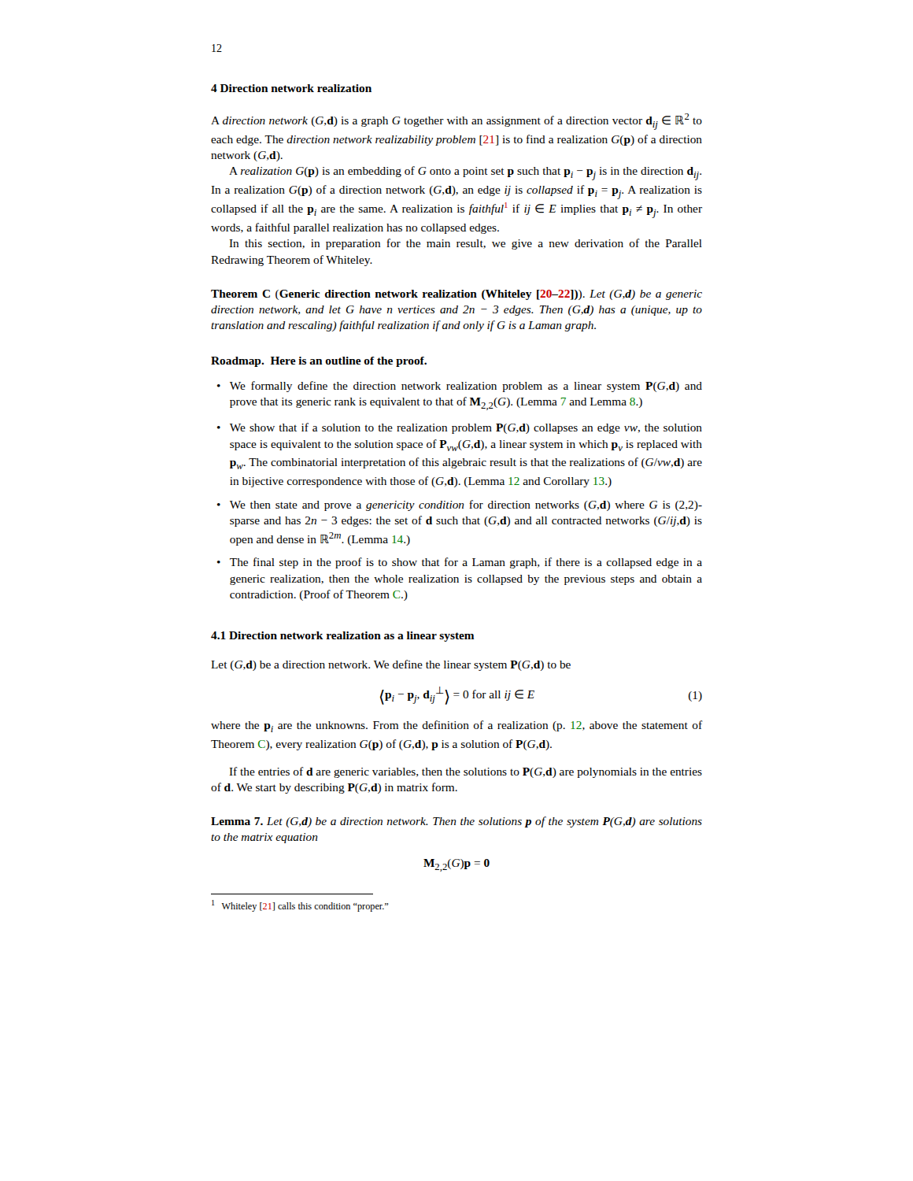12
4 Direction network realization
A direction network (G,d) is a graph G together with an assignment of a direction vector dij ∈ ℝ2 to each edge. The direction network realizability problem [21] is to find a realization G(p) of a direction network (G,d).
A realization G(p) is an embedding of G onto a point set p such that pi − pj is in the direction dij. In a realization G(p) of a direction network (G,d), an edge ij is collapsed if pi = pj. A realization is collapsed if all the pi are the same. A realization is faithful1 if ij ∈ E implies that pi ≠ pj. In other words, a faithful parallel realization has no collapsed edges.
In this section, in preparation for the main result, we give a new derivation of the Parallel Redrawing Theorem of Whiteley.
Theorem C (Generic direction network realization (Whiteley [20–22])). Let (G,d) be a generic direction network, and let G have n vertices and 2n − 3 edges. Then (G,d) has a (unique, up to translation and rescaling) faithful realization if and only if G is a Laman graph.
Roadmap. Here is an outline of the proof.
We formally define the direction network realization problem as a linear system P(G,d) and prove that its generic rank is equivalent to that of M2,2(G). (Lemma 7 and Lemma 8.)
We show that if a solution to the realization problem P(G,d) collapses an edge vw, the solution space is equivalent to the solution space of Pvw(G,d), a linear system in which pv is replaced with pw. The combinatorial interpretation of this algebraic result is that the realizations of (G/vw,d) are in bijective correspondence with those of (G,d). (Lemma 12 and Corollary 13.)
We then state and prove a genericity condition for direction networks (G,d) where G is (2,2)-sparse and has 2n − 3 edges: the set of d such that (G,d) and all contracted networks (G/ij,d) is open and dense in ℝ2m. (Lemma 14.)
The final step in the proof is to show that for a Laman graph, if there is a collapsed edge in a generic realization, then the whole realization is collapsed by the previous steps and obtain a contradiction. (Proof of Theorem C.)
4.1 Direction network realization as a linear system
Let (G,d) be a direction network. We define the linear system P(G,d) to be
⟨pi − pj, dij⊥⟩ = 0 for all ij ∈ E (1)
where the pi are the unknowns. From the definition of a realization (p. 12, above the statement of Theorem C), every realization G(p) of (G,d), p is a solution of P(G,d).
If the entries of d are generic variables, then the solutions to P(G,d) are polynomials in the entries of d. We start by describing P(G,d) in matrix form.
Lemma 7. Let (G,d) be a direction network. Then the solutions p of the system P(G,d) are solutions to the matrix equation
M2,2(G)p = 0
1 Whiteley [21] calls this condition “proper.”